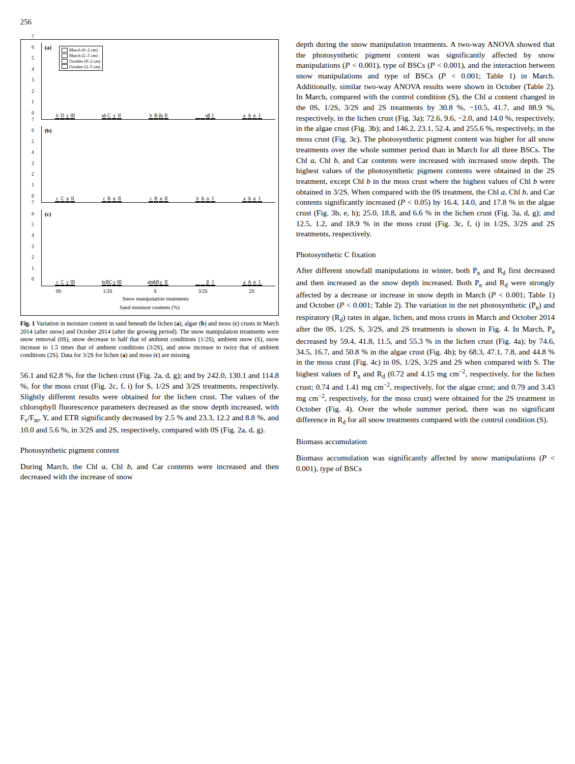256
(a) 7 6 5 4 3 2 1 0
March (0–2 cm)
March (2–5 cm)
October (0–2 cm)
October (2–5 cm)
b
D
γ
III
ab
C
γ
II
b
B
βγ
II
αβ
I
a
A
α
I
(b) 7 6 5 4 3 2 1 0
c
C
α
II
c
B
α
II
c
B
α
II
b
A
α
I
a
A
α
I
(c) 7 6 5 4 3 2 1 0
c
C
γ
III
bc
BC
γ
III
abc
AB
γ
II
β
I
a
A
α
I
0S 1/2S S 3/2S 2S
Snow manipulation treatments
Sand moisture contents (%)
Fig. 1 Variation in moisture content in sand beneath the lichen (a), algae (b) and moss (c) crusts in March 2014 (after snow) and October 2014 (after the growing period). The snow manipulation treatments were snow removal (0S), snow decrease to half that of ambient conditions (1/2S), ambient snow (S), snow increase to 1.5 times that of ambient conditions (3/2S), and snow increase to twice that of ambient conditions (2S). Data for 3/2S for lichen (a) and moss (c) are missing
56.1 and 62.8 %, for the lichen crust (Fig. 2a, d, g); and by 242.0, 130.1 and 114.8 %, for the moss crust (Fig. 2c, f, i) for S, 1/2S and 3/2S treatments, respectively. Slightly different results were obtained for the lichen crust. The values of the chlorophyll fluorescence parameters decreased as the snow depth increased, with Fv/Fm, Y, and ETR significantly decreased by 2.5 % and 23.3, 12.2 and 8.8 %, and 10.0 and 5.6 %, in 3/2S and 2S, respectively, compared with 0S (Fig. 2a, d, g).
Photosynthetic pigment content
During March, the Chl a, Chl b, and Car contents were increased and then decreased with the increase of snow
depth during the snow manipulation treatments. A two-way ANOVA showed that the photosynthetic pigment content was significantly affected by snow manipulations (P < 0.001), type of BSCs (P < 0.001), and the interaction between snow manipulations and type of BSCs (P < 0.001; Table 1) in March. Additionally, similar two-way ANOVA results were shown in October (Table 2). In March, compared with the control condition (S), the Chl a content changed in the 0S, 1/2S, 3/2S and 2S treatments by 30.8 %, −10.5, 41.7, and 88.9 %, respectively, in the lichen crust (Fig. 3a); 72.6, 9.6, −2.0, and 14.0 %, respectively, in the algae crust (Fig. 3b); and 146.2, 23.1, 52.4, and 255.6 %, respectively, in the moss crust (Fig. 3c). The photosynthetic pigment content was higher for all snow treatments over the whole summer period than in March for all three BSCs. The Chl a, Chl b, and Car contents were increased with increased snow depth. The highest values of the photosynthetic pigment contents were obtained in the 2S treatment, except Chl b in the moss crust where the highest values of Chl b were obtained in 3/2S. When compared with the 0S treatment, the Chl a, Chl b, and Car contents significantly increased (P < 0.05) by 16.4, 14.0, and 17.8 % in the algae crust (Fig. 3b, e, h); 25.0, 18.8, and 6.6 % in the lichen crust (Fig. 3a, d, g); and 12.5, 1.2, and 18.9 % in the moss crust (Fig. 3c, f, i) in 1/2S, 3/2S and 2S treatments, respectively.
Photosynthetic C fixation
After different snowfall manipulations in winter, both Pn and Rd first decreased and then increased as the snow depth increased. Both Pn and Rd were strongly affected by a decrease or increase in snow depth in March (P < 0.001; Table 1) and October (P < 0.001; Table 2). The variation in the net photosynthetic (Pn) and respiratory (Rd) rates in algae, lichen, and moss crusts in March and October 2014 after the 0S, 1/2S, S, 3/2S, and 2S treatments is shown in Fig. 4. In March, Pn decreased by 59.4, 41.8, 11.5, and 55.3 % in the lichen crust (Fig. 4a); by 74.6, 34.5, 16.7, and 50.8 % in the algae crust (Fig. 4b); by 68.3, 47.1, 7.8, and 44.8 % in the moss crust (Fig. 4c) in 0S, 1/2S, 3/2S and 2S when compared with S. The highest values of Pn and Rd (0.72 and 4.15 mg cm−2, respectively, for the lichen crust; 0.74 and 1.41 mg cm−2, respectively, for the algae crust; and 0.79 and 3.43 mg cm−2, respectively, for the moss crust) were obtained for the 2S treatment in October (Fig. 4). Over the whole summer period, there was no significant difference in Rd for all snow treatments compared with the control condition (S).
Biomass accumulation
Biomass accumulation was significantly affected by snow manipulations (P < 0.001), type of BSCs